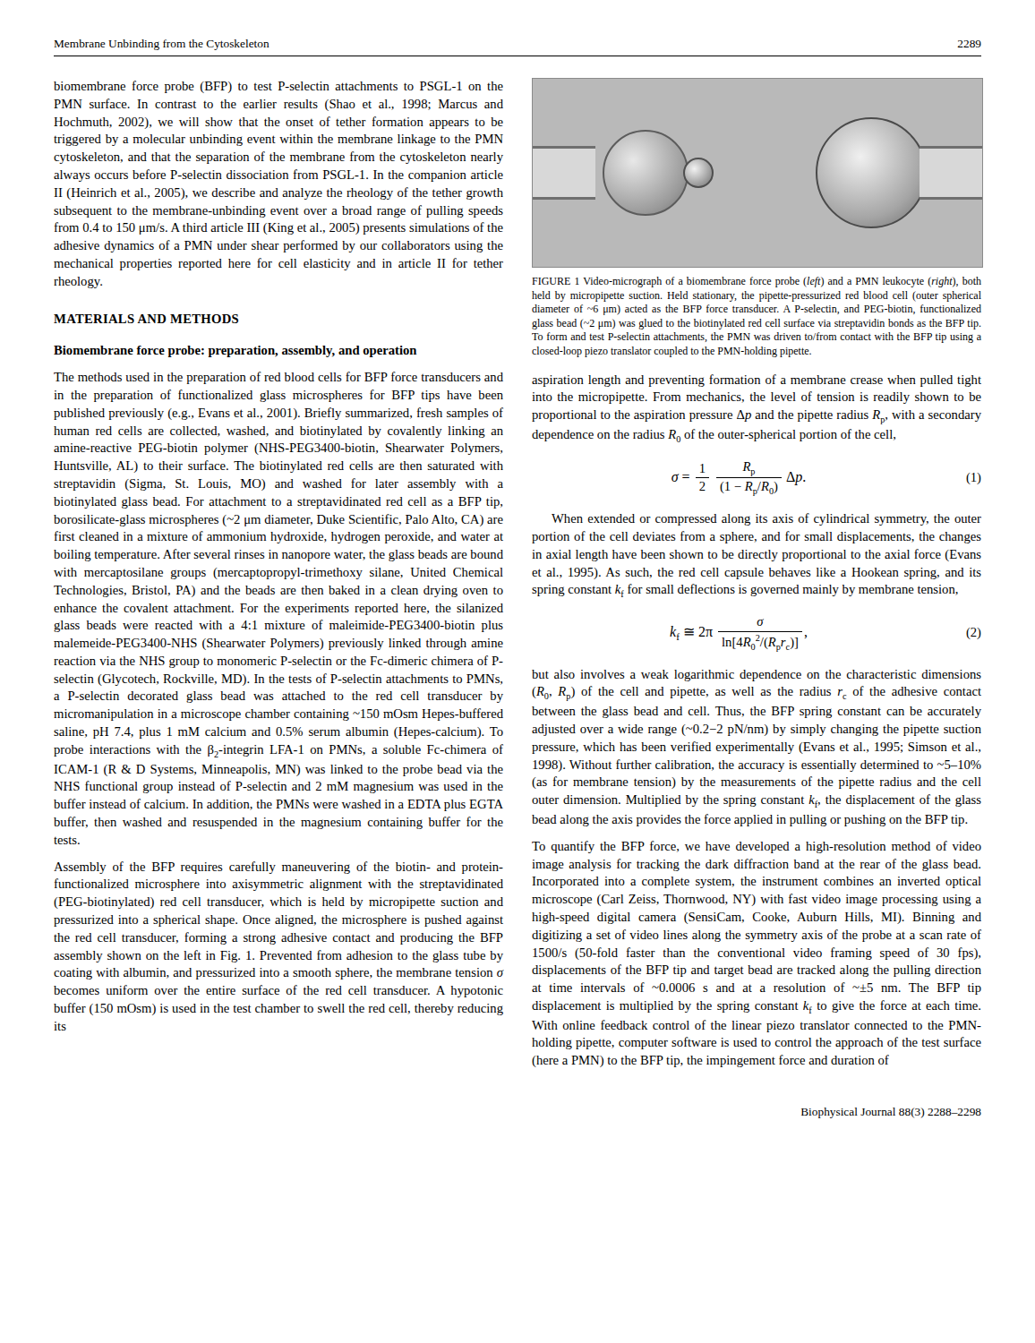Membrane Unbinding from the Cytoskeleton 2289
biomembrane force probe (BFP) to test P-selectin attachments to PSGL-1 on the PMN surface. In contrast to the earlier results (Shao et al., 1998; Marcus and Hochmuth, 2002), we will show that the onset of tether formation appears to be triggered by a molecular unbinding event within the membrane linkage to the PMN cytoskeleton, and that the separation of the membrane from the cytoskeleton nearly always occurs before P-selectin dissociation from PSGL-1. In the companion article II (Heinrich et al., 2005), we describe and analyze the rheology of the tether growth subsequent to the membrane-unbinding event over a broad range of pulling speeds from 0.4 to 150 μm/s. A third article III (King et al., 2005) presents simulations of the adhesive dynamics of a PMN under shear performed by our collaborators using the mechanical properties reported here for cell elasticity and in article II for tether rheology.
MATERIALS AND METHODS
Biomembrane force probe: preparation, assembly, and operation
The methods used in the preparation of red blood cells for BFP force transducers and in the preparation of functionalized glass microspheres for BFP tips have been published previously (e.g., Evans et al., 2001). Briefly summarized, fresh samples of human red cells are collected, washed, and biotinylated by covalently linking an amine-reactive PEG-biotin polymer (NHS-PEG3400-biotin, Shearwater Polymers, Huntsville, AL) to their surface. The biotinylated red cells are then saturated with streptavidin (Sigma, St. Louis, MO) and washed for later assembly with a biotinylated glass bead. For attachment to a streptavidinated red cell as a BFP tip, borosilicate-glass microspheres (~2 μm diameter, Duke Scientific, Palo Alto, CA) are first cleaned in a mixture of ammonium hydroxide, hydrogen peroxide, and water at boiling temperature. After several rinses in nanopore water, the glass beads are bound with mercaptosilane groups (mercaptopropyl-trimethoxy silane, United Chemical Technologies, Bristol, PA) and the beads are then baked in a clean drying oven to enhance the covalent attachment. For the experiments reported here, the silanized glass beads were reacted with a 4:1 mixture of maleimide-PEG3400-biotin plus malemeide-PEG3400-NHS (Shearwater Polymers) previously linked through amine reaction via the NHS group to monomeric P-selectin or the Fc-dimeric chimera of P-selectin (Glycotech, Rockville, MD). In the tests of P-selectin attachments to PMNs, a P-selectin decorated glass bead was attached to the red cell transducer by micromanipulation in a microscope chamber containing ~150 mOsm Hepes-buffered saline, pH 7.4, plus 1 mM calcium and 0.5% serum albumin (Hepes-calcium). To probe interactions with the β2-integrin LFA-1 on PMNs, a soluble Fc-chimera of ICAM-1 (R & D Systems, Minneapolis, MN) was linked to the probe bead via the NHS functional group instead of P-selectin and 2 mM magnesium was used in the buffer instead of calcium. In addition, the PMNs were washed in a EDTA plus EGTA buffer, then washed and resuspended in the magnesium containing buffer for the tests.
Assembly of the BFP requires carefully maneuvering of the biotin- and protein- functionalized microsphere into axisymmetric alignment with the streptavidinated (PEG-biotinylated) red cell transducer, which is held by micropipette suction and pressurized into a spherical shape. Once aligned, the microsphere is pushed against the red cell transducer, forming a strong adhesive contact and producing the BFP assembly shown on the left in Fig. 1. Prevented from adhesion to the glass tube by coating with albumin, and pressurized into a smooth sphere, the membrane tension σ becomes uniform over the entire surface of the red cell transducer. A hypotonic buffer (150 mOsm) is used in the test chamber to swell the red cell, thereby reducing its
FIGURE 1 Video-micrograph of a biomembrane force probe (left) and a PMN leukocyte (right), both held by micropipette suction. Held stationary, the pipette-pressurized red blood cell (outer spherical diameter of ~6 μm) acted as the BFP force transducer. A P-selectin, and PEG-biotin, functionalized glass bead (~2 μm) was glued to the biotinylated red cell surface via streptavidin bonds as the BFP tip. To form and test P-selectin attachments, the PMN was driven to/from contact with the BFP tip using a closed-loop piezo translator coupled to the PMN-holding pipette.
aspiration length and preventing formation of a membrane crease when pulled tight into the micropipette. From mechanics, the level of tension is readily shown to be proportional to the aspiration pressure Δp and the pipette radius Rp, with a secondary dependence on the radius R 0 of the outer-spherical portion of the cell,
σ = 12 Rp(1 − Rp/R 0) Δp.
(1)
When extended or compressed along its axis of cylindrical symmetry, the outer portion of the cell deviates from a sphere, and for small displacements, the changes in axial length have been shown to be directly proportional to the axial force (Evans et al., 1995). As such, the red cell capsule behaves like a Hookean spring, and its spring constant kf for small deflections is governed mainly by membrane tension,
kf ≅ 2π σ ln[4R 02/(Rprc)] ,
(2)
but also involves a weak logarithmic dependence on the characteristic dimensions (R 0, Rp) of the cell and pipette, as well as the radius rc of the adhesive contact between the glass bead and cell. Thus, the BFP spring constant can be accurately adjusted over a wide range (~0.2−2 pN/nm) by simply changing the pipette suction pressure, which has been verified experimentally (Evans et al., 1995; Simson et al., 1998). Without further calibration, the accuracy is essentially determined to ~5–10% (as for membrane tension) by the measurements of the pipette radius and the cell outer dimension. Multiplied by the spring constant kf, the displacement of the glass bead along the axis provides the force applied in pulling or pushing on the BFP tip.
To quantify the BFP force, we have developed a high-resolution method of video image analysis for tracking the dark diffraction band at the rear of the glass bead. Incorporated into a complete system, the instrument combines an inverted optical microscope (Carl Zeiss, Thornwood, NY) with fast video image processing using a high-speed digital camera (SensiCam, Cooke, Auburn Hills, MI). Binning and digitizing a set of video lines along the symmetry axis of the probe at a scan rate of 1500/s (50-fold faster than the conventional video framing speed of 30 fps), displacements of the BFP tip and target bead are tracked along the pulling direction at time intervals of ~0.0006 s and at a resolution of ~±5 nm. The BFP tip displacement is multiplied by the spring constant kf to give the force at each time. With online feedback control of the linear piezo translator connected to the PMN-holding pipette, computer software is used to control the approach of the test surface (here a PMN) to the BFP tip, the impingement force and duration of
Biophysical Journal 88(3) 2288–2298